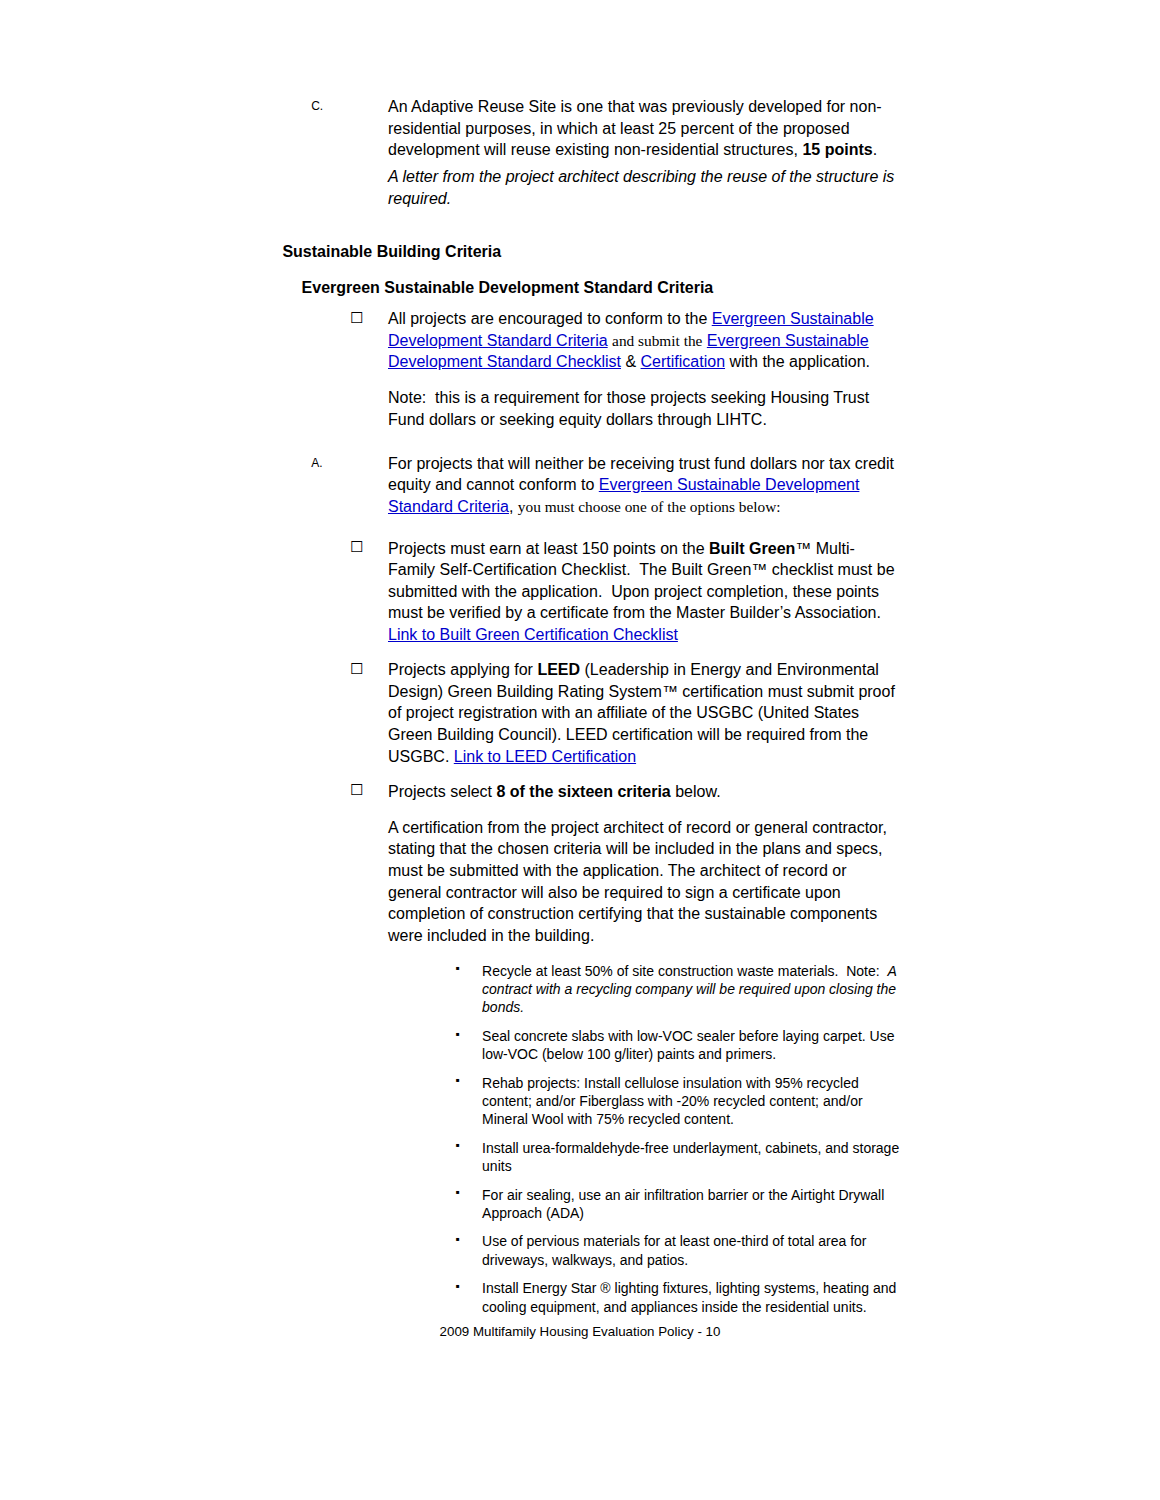C.
An Adaptive Reuse Site is one that was previously developed for non-residential purposes, in which at least 25 percent of the proposed development will reuse existing non-residential structures, 15 points.
A letter from the project architect describing the reuse of the structure is required.
Sustainable Building Criteria
Evergreen Sustainable Development Standard Criteria
☐
All projects are encouraged to conform to the Evergreen Sustainable Development Standard Criteria and submit the Evergreen Sustainable Development Standard Checklist & Certification with the application.
Note: this is a requirement for those projects seeking Housing Trust Fund dollars or seeking equity dollars through LIHTC.
A.
For projects that will neither be receiving trust fund dollars nor tax credit equity and cannot conform to Evergreen Sustainable Development Standard Criteria, you must choose one of the options below:
☐
Projects must earn at least 150 points on the Built Green™ Multi-Family Self-Certification Checklist. The Built Green™ checklist must be submitted with the application. Upon project completion, these points must be verified by a certificate from the Master Builder’s Association. Link to Built Green Certification Checklist
☐
Projects applying for LEED (Leadership in Energy and Environmental Design) Green Building Rating System™ certification must submit proof of project registration with an affiliate of the USGBC (United States Green Building Council). LEED certification will be required from the USGBC. Link to LEED Certification
☐
Projects select 8 of the sixteen criteria below.
A certification from the project architect of record or general contractor, stating that the chosen criteria will be included in the plans and specs, must be submitted with the application. The architect of record or general contractor will also be required to sign a certificate upon completion of construction certifying that the sustainable components were included in the building.
Recycle at least 50% of site construction waste materials. Note: A contract with a recycling company will be required upon closing the bonds.
Seal concrete slabs with low-VOC sealer before laying carpet. Use low-VOC (below 100 g/liter) paints and primers.
Rehab projects: Install cellulose insulation with 95% recycled content; and/or Fiberglass with -20% recycled content; and/or Mineral Wool with 75% recycled content.
Install urea-formaldehyde-free underlayment, cabinets, and storage units
For air sealing, use an air infiltration barrier or the Airtight Drywall Approach (ADA)
Use of pervious materials for at least one-third of total area for driveways, walkways, and patios.
Install Energy Star ® lighting fixtures, lighting systems, heating and cooling equipment, and appliances inside the residential units.
2009 Multifamily Housing Evaluation Policy - 10